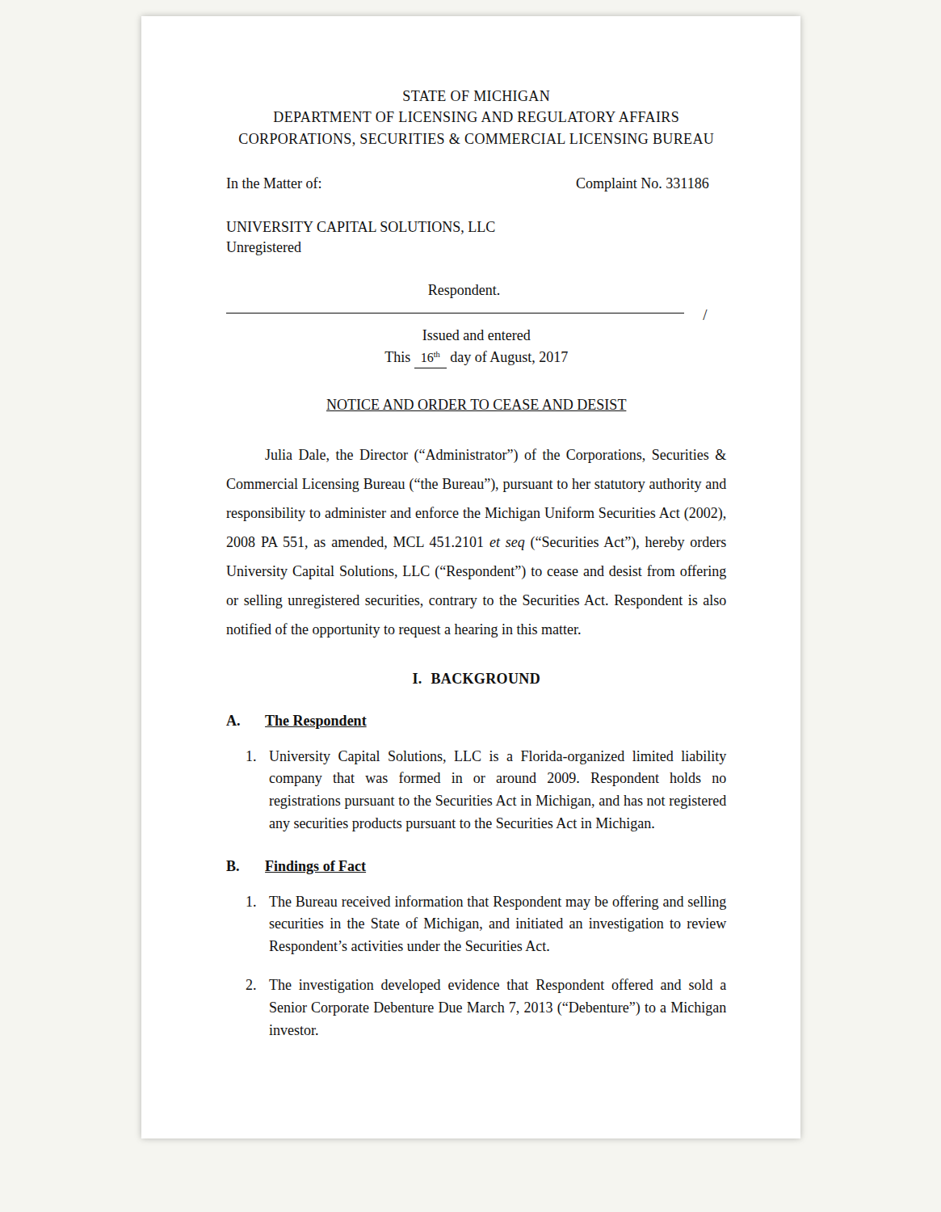STATE OF MICHIGAN
DEPARTMENT OF LICENSING AND REGULATORY AFFAIRS
CORPORATIONS, SECURITIES & COMMERCIAL LICENSING BUREAU
In the Matter of:
Complaint No. 331186
UNIVERSITY CAPITAL SOLUTIONS, LLC
Unregistered
Respondent.
/
Issued and entered
This 16th day of August, 2017
NOTICE AND ORDER TO CEASE AND DESIST
Julia Dale, the Director (“Administrator”) of the Corporations, Securities & Commercial Licensing Bureau (“the Bureau”), pursuant to her statutory authority and responsibility to administer and enforce the Michigan Uniform Securities Act (2002), 2008 PA 551, as amended, MCL 451.2101 et seq (“Securities Act”), hereby orders University Capital Solutions, LLC (“Respondent”) to cease and desist from offering or selling unregistered securities, contrary to the Securities Act. Respondent is also notified of the opportunity to request a hearing in this matter.
I. BACKGROUND
A. The Respondent
University Capital Solutions, LLC is a Florida-organized limited liability company that was formed in or around 2009. Respondent holds no registrations pursuant to the Securities Act in Michigan, and has not registered any securities products pursuant to the Securities Act in Michigan.
B. Findings of Fact
The Bureau received information that Respondent may be offering and selling securities in the State of Michigan, and initiated an investigation to review Respondent’s activities under the Securities Act.
The investigation developed evidence that Respondent offered and sold a Senior Corporate Debenture Due March 7, 2013 (“Debenture”) to a Michigan investor.